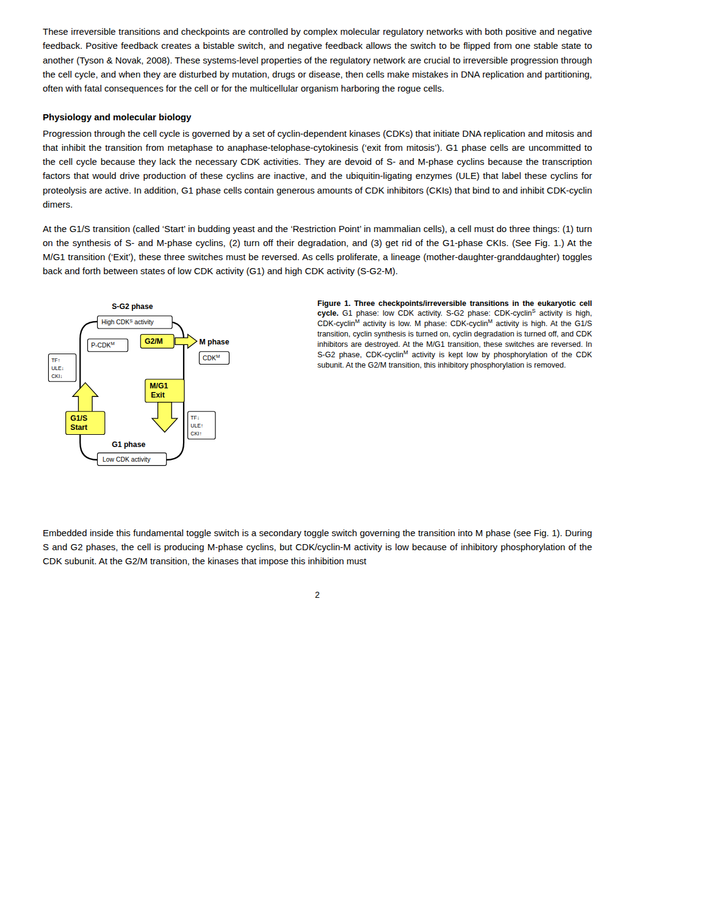These irreversible transitions and checkpoints are controlled by complex molecular regulatory networks with both positive and negative feedback. Positive feedback creates a bistable switch, and negative feedback allows the switch to be flipped from one stable state to another (Tyson & Novak, 2008). These systems-level properties of the regulatory network are crucial to irreversible progression through the cell cycle, and when they are disturbed by mutation, drugs or disease, then cells make mistakes in DNA replication and partitioning, often with fatal consequences for the cell or for the multicellular organism harboring the rogue cells.
Physiology and molecular biology
Progression through the cell cycle is governed by a set of cyclin-dependent kinases (CDKs) that initiate DNA replication and mitosis and that inhibit the transition from metaphase to anaphase-telophase-cytokinesis (‘exit from mitosis’). G1 phase cells are uncommitted to the cell cycle because they lack the necessary CDK activities. They are devoid of S- and M-phase cyclins because the transcription factors that would drive production of these cyclins are inactive, and the ubiquitin-ligating enzymes (ULE) that label these cyclins for proteolysis are active. In addition, G1 phase cells contain generous amounts of CDK inhibitors (CKIs) that bind to and inhibit CDK-cyclin dimers.
At the G1/S transition (called ‘Start’ in budding yeast and the ‘Restriction Point’ in mammalian cells), a cell must do three things: (1) turn on the synthesis of S- and M-phase cyclins, (2) turn off their degradation, and (3) get rid of the G1-phase CKIs. (See Fig. 1.) At the M/G1 transition (‘Exit’), these three switches must be reversed. As cells proliferate, a lineage (mother-daughter-granddaughter) toggles back and forth between states of low CDK activity (G1) and high CDK activity (S-G2-M).
S-G2 phase High CDKS activity Low CDK activity G1 phase P-CDKM G2/M M phase CDKM TF↑ ULE↓ CKI↓ G1/S Start M/G1 Exit TF↓ ULE↑ CKI↑
Figure 1. Three checkpoints/irreversible transitions in the eukaryotic cell cycle. G1 phase: low CDK activity. S-G2 phase: CDK-cyclinS activity is high, CDK-cyclinM activity is low. M phase: CDK-cyclinM activity is high. At the G1/S transition, cyclin synthesis is turned on, cyclin degradation is turned off, and CDK inhibitors are destroyed. At the M/G1 transition, these switches are reversed. In S-G2 phase, CDK-cyclinM activity is kept low by phosphorylation of the CDK subunit. At the G2/M transition, this inhibitory phosphorylation is removed.
Embedded inside this fundamental toggle switch is a secondary toggle switch governing the transition into M phase (see Fig. 1). During S and G2 phases, the cell is producing M-phase cyclins, but CDK/cyclin-M activity is low because of inhibitory phosphorylation of the CDK subunit. At the G2/M transition, the kinases that impose this inhibition must
2